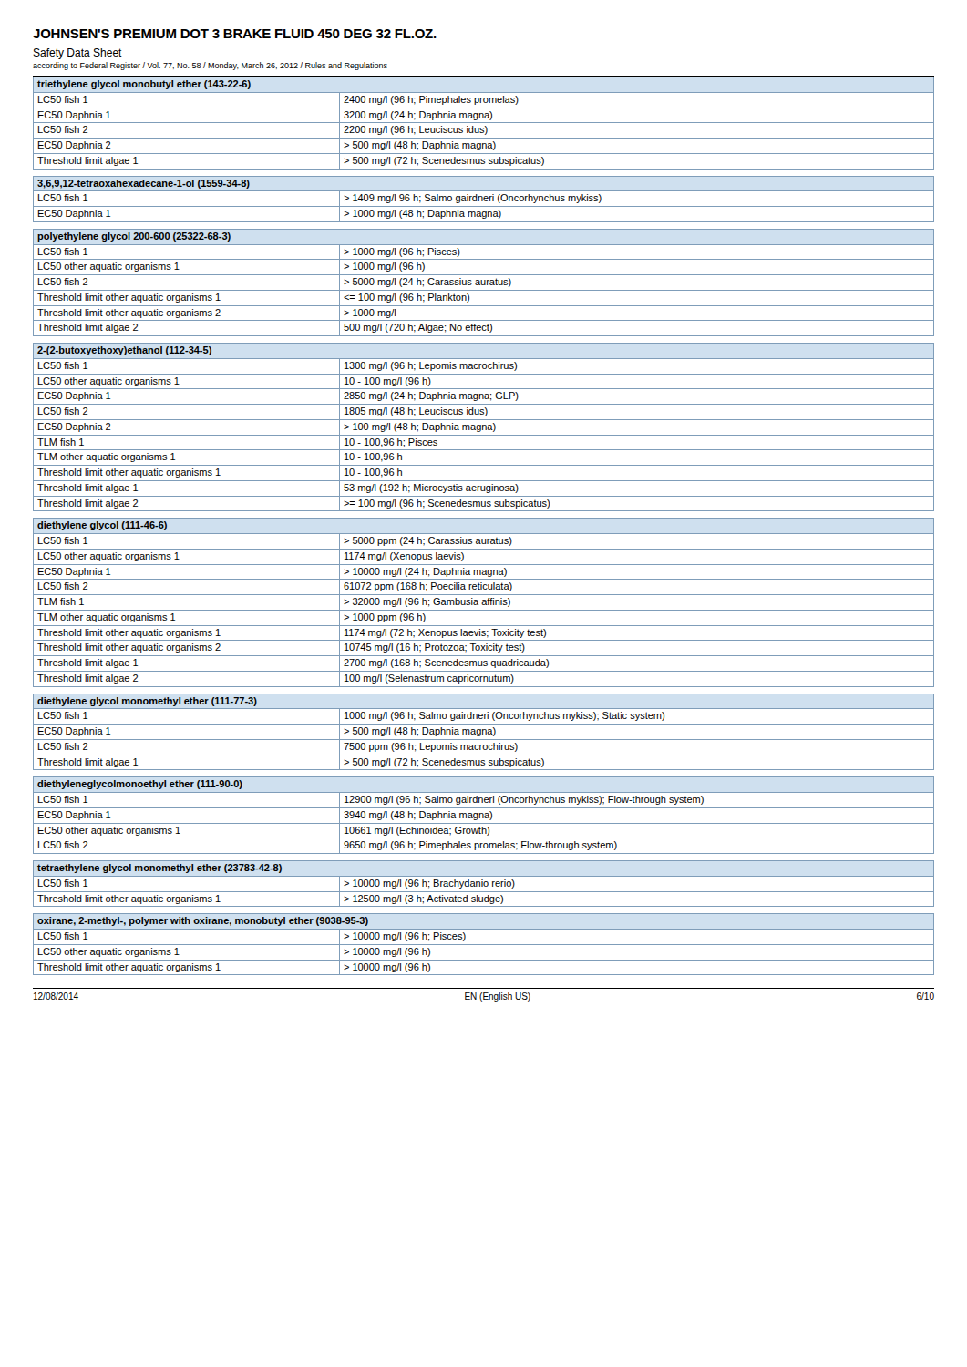JOHNSEN'S PREMIUM DOT 3 BRAKE FLUID 450 DEG 32 FL.OZ.
Safety Data Sheet
according to Federal Register / Vol. 77, No. 58 / Monday, March 26, 2012 / Rules and Regulations
| triethylene glycol monobutyl ether (143-22-6) |
| LC50 fish 1 | 2400 mg/l (96 h; Pimephales promelas) |
| EC50 Daphnia 1 | 3200 mg/l (24 h; Daphnia magna) |
| LC50 fish 2 | 2200 mg/l (96 h; Leuciscus idus) |
| EC50 Daphnia 2 | > 500 mg/l (48 h; Daphnia magna) |
| Threshold limit algae 1 | > 500 mg/l (72 h; Scenedesmus subspicatus) |
| 3,6,9,12-tetraoxahexadecane-1-ol (1559-34-8) |
| LC50 fish 1 | > 1409 mg/l 96 h; Salmo gairdneri (Oncorhynchus mykiss) |
| EC50 Daphnia 1 | > 1000 mg/l (48 h; Daphnia magna) |
| polyethylene glycol 200-600 (25322-68-3) |
| LC50 fish 1 | > 1000 mg/l (96 h; Pisces) |
| LC50 other aquatic organisms 1 | > 1000 mg/l (96 h) |
| LC50 fish 2 | > 5000 mg/l (24 h; Carassius auratus) |
| Threshold limit other aquatic organisms 1 | <= 100 mg/l (96 h; Plankton) |
| Threshold limit other aquatic organisms 2 | > 1000 mg/l |
| Threshold limit algae 2 | 500 mg/l (720 h; Algae; No effect) |
| 2-(2-butoxyethoxy)ethanol (112-34-5) |
| LC50 fish 1 | 1300 mg/l (96 h; Lepomis macrochirus) |
| LC50 other aquatic organisms 1 | 10 - 100 mg/l (96 h) |
| EC50 Daphnia 1 | 2850 mg/l (24 h; Daphnia magna; GLP) |
| LC50 fish 2 | 1805 mg/l (48 h; Leuciscus idus) |
| EC50 Daphnia 2 | > 100 mg/l (48 h; Daphnia magna) |
| TLM fish 1 | 10 - 100,96 h; Pisces |
| TLM other aquatic organisms 1 | 10 - 100,96 h |
| Threshold limit other aquatic organisms 1 | 10 - 100,96 h |
| Threshold limit algae 1 | 53 mg/l (192 h; Microcystis aeruginosa) |
| Threshold limit algae 2 | >= 100 mg/l (96 h; Scenedesmus subspicatus) |
| diethylene glycol (111-46-6) |
| LC50 fish 1 | > 5000 ppm (24 h; Carassius auratus) |
| LC50 other aquatic organisms 1 | 1174 mg/l (Xenopus laevis) |
| EC50 Daphnia 1 | > 10000 mg/l (24 h; Daphnia magna) |
| LC50 fish 2 | 61072 ppm (168 h; Poecilia reticulata) |
| TLM fish 1 | > 32000 mg/l (96 h; Gambusia affinis) |
| TLM other aquatic organisms 1 | > 1000 ppm (96 h) |
| Threshold limit other aquatic organisms 1 | 1174 mg/l (72 h; Xenopus laevis; Toxicity test) |
| Threshold limit other aquatic organisms 2 | 10745 mg/l (16 h; Protozoa; Toxicity test) |
| Threshold limit algae 1 | 2700 mg/l (168 h; Scenedesmus quadricauda) |
| Threshold limit algae 2 | 100 mg/l (Selenastrum capricornutum) |
| diethylene glycol monomethyl ether (111-77-3) |
| LC50 fish 1 | 1000 mg/l (96 h; Salmo gairdneri (Oncorhynchus mykiss); Static system) |
| EC50 Daphnia 1 | > 500 mg/l (48 h; Daphnia magna) |
| LC50 fish 2 | 7500 ppm (96 h; Lepomis macrochirus) |
| Threshold limit algae 1 | > 500 mg/l (72 h; Scenedesmus subspicatus) |
| diethyleneglycolmonoethyl ether (111-90-0) |
| LC50 fish 1 | 12900 mg/l (96 h; Salmo gairdneri (Oncorhynchus mykiss); Flow-through system) |
| EC50 Daphnia 1 | 3940 mg/l (48 h; Daphnia magna) |
| EC50 other aquatic organisms 1 | 10661 mg/l (Echinoidea; Growth) |
| LC50 fish 2 | 9650 mg/l (96 h; Pimephales promelas; Flow-through system) |
| tetraethylene glycol monomethyl ether (23783-42-8) |
| LC50 fish 1 | > 10000 mg/l (96 h; Brachydanio rerio) |
| Threshold limit other aquatic organisms 1 | > 12500 mg/l (3 h; Activated sludge) |
| oxirane, 2-methyl-, polymer with oxirane, monobutyl ether (9038-95-3) |
| LC50 fish 1 | > 10000 mg/l (96 h; Pisces) |
| LC50 other aquatic organisms 1 | > 10000 mg/l (96 h) |
| Threshold limit other aquatic organisms 1 | > 10000 mg/l (96 h) |
12/08/2014 EN (English US) 6/10